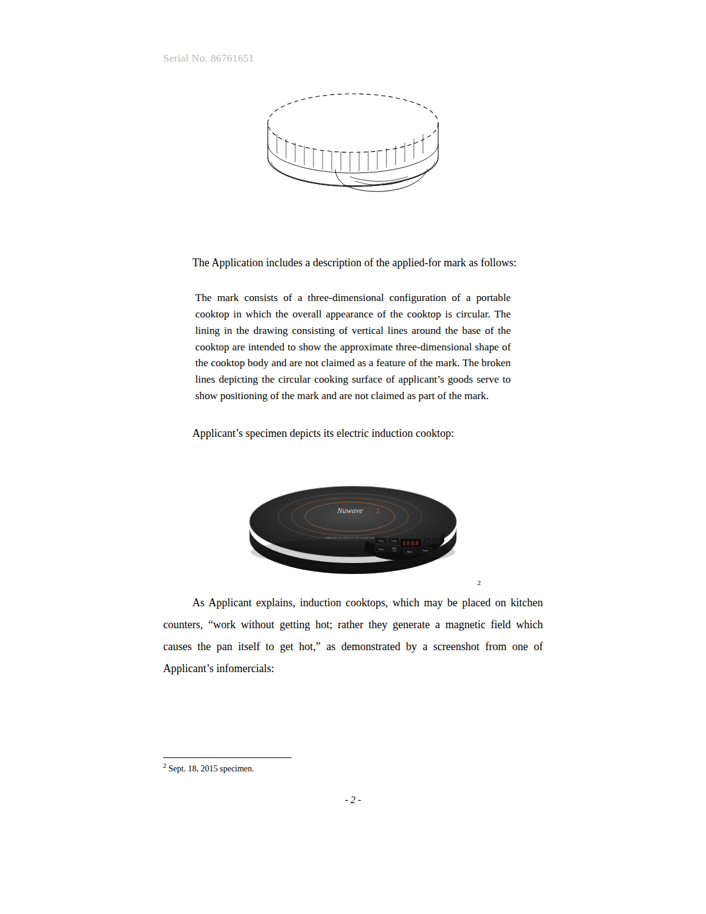Serial No. 86761651
The Application includes a description of the applied-for mark as follows:
The mark consists of a three-dimensional configuration of a portable cooktop in which the overall appearance of the cooktop is circular. The lining in the drawing consisting of vertical lines around the base of the cooktop are intended to show the approximate three-dimensional shape of the cooktop body and are not claimed as a feature of the mark. The broken lines depicting the circular cooking surface of applicant’s goods serve to show positioning of the mark and are not claimed as part of the mark.
Applicant’s specimen depicts its electric induction cooktop:
Nuwave 2 PRECISION INDUCTION COOKTOP 8888 Prog Temp + − Timer Auto Off Warm Power 2
As Applicant explains, induction cooktops, which may be placed on kitchen counters, “work without getting hot; rather they generate a magnetic field which causes the pan itself to get hot,” as demonstrated by a screenshot from one of Applicant’s infomercials:
2 Sept. 18, 2015 specimen.
- 2 -